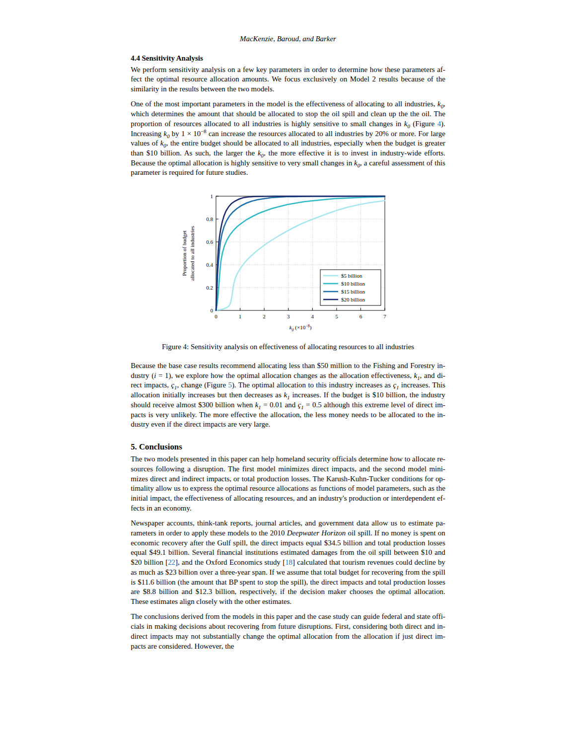MacKenzie, Baroud, and Barker
4.4 Sensitivity Analysis
We perform sensitivity analysis on a few key parameters in order to determine how these parameters affect the optimal resource allocation amounts. We focus exclusively on Model 2 results because of the similarity in the results between the two models.
One of the most important parameters in the model is the effectiveness of allocating to all industries, k0, which determines the amount that should be allocated to stop the oil spill and clean up the the oil. The proportion of resources allocated to all industries is highly sensitive to small changes in k0 (Figure 4). Increasing k0 by 1 × 10−8 can increase the resources allocated to all industries by 20% or more. For large values of k0, the entire budget should be allocated to all industries, especially when the budget is greater than $10 billion. As such, the larger the k0, the more effective it is to invest in industry-wide efforts. Because the optimal allocation is highly sensitive to very small changes in k0, a careful assessment of this parameter is required for future studies.
Proportion of budget allocated to all industries 0 1 2 3 4 5 6 7 0 0.2 0.4 0.6 0.8 1 k0 (×10−8) $5 billion $10 billion $15 billion $20 billion
Figure 4: Sensitivity analysis on effectiveness of allocating resources to all industries
Because the base case results recommend allocating less than $50 million to the Fishing and Forestry industry (i = 1), we explore how the optimal allocation changes as the allocation effectiveness, k1, and direct impacts, ç1, change (Figure 5). The optimal allocation to this industry increases as ç1 increases. This allocation initially increases but then decreases as k1 increases. If the budget is $10 billion, the industry should receive almost $300 billion when k1 = 0.01 and ç1 = 0.5 although this extreme level of direct impacts is very unlikely. The more effective the allocation, the less money needs to be allocated to the industry even if the direct impacts are very large.
5. Conclusions
The two models presented in this paper can help homeland security officials determine how to allocate resources following a disruption. The first model minimizes direct impacts, and the second model minimizes direct and indirect impacts, or total production losses. The Karush-Kuhn-Tucker conditions for optimality allow us to express the optimal resource allocations as functions of model parameters, such as the initial impact, the effectiveness of allocating resources, and an industry's production or interdependent effects in an economy.
Newspaper accounts, think-tank reports, journal articles, and government data allow us to estimate parameters in order to apply these models to the 2010 Deepwater Horizon oil spill. If no money is spent on economic recovery after the Gulf spill, the direct impacts equal $34.5 billion and total production losses equal $49.1 billion. Several financial institutions estimated damages from the oil spill between $10 and $20 billion [22], and the Oxford Economics study [18] calculated that tourism revenues could decline by as much as $23 billion over a three-year span. If we assume that total budget for recovering from the spill is $11.6 billion (the amount that BP spent to stop the spill), the direct impacts and total production losses are $8.8 billion and $12.3 billion, respectively, if the decision maker chooses the optimal allocation. These estimates align closely with the other estimates.
The conclusions derived from the models in this paper and the case study can guide federal and state officials in making decisions about recovering from future disruptions. First, considering both direct and indirect impacts may not substantially change the optimal allocation from the allocation if just direct impacts are considered. However, the